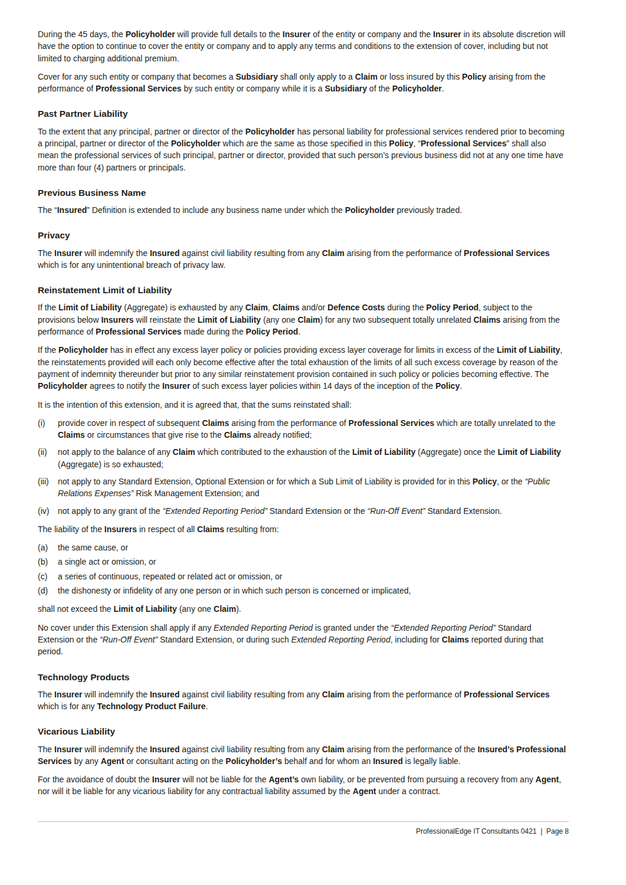During the 45 days, the Policyholder will provide full details to the Insurer of the entity or company and the Insurer in its absolute discretion will have the option to continue to cover the entity or company and to apply any terms and conditions to the extension of cover, including but not limited to charging additional premium.
Cover for any such entity or company that becomes a Subsidiary shall only apply to a Claim or loss insured by this Policy arising from the performance of Professional Services by such entity or company while it is a Subsidiary of the Policyholder.
Past Partner Liability
To the extent that any principal, partner or director of the Policyholder has personal liability for professional services rendered prior to becoming a principal, partner or director of the Policyholder which are the same as those specified in this Policy, “Professional Services” shall also mean the professional services of such principal, partner or director, provided that such person’s previous business did not at any one time have more than four (4) partners or principals.
Previous Business Name
The “Insured” Definition is extended to include any business name under which the Policyholder previously traded.
Privacy
The Insurer will indemnify the Insured against civil liability resulting from any Claim arising from the performance of Professional Services which is for any unintentional breach of privacy law.
Reinstatement Limit of Liability
If the Limit of Liability (Aggregate) is exhausted by any Claim, Claims and/or Defence Costs during the Policy Period, subject to the provisions below Insurers will reinstate the Limit of Liability (any one Claim) for any two subsequent totally unrelated Claims arising from the performance of Professional Services made during the Policy Period.
If the Policyholder has in effect any excess layer policy or policies providing excess layer coverage for limits in excess of the Limit of Liability, the reinstatements provided will each only become effective after the total exhaustion of the limits of all such excess coverage by reason of the payment of indemnity thereunder but prior to any similar reinstatement provision contained in such policy or policies becoming effective. The Policyholder agrees to notify the Insurer of such excess layer policies within 14 days of the inception of the Policy.
It is the intention of this extension, and it is agreed that, that the sums reinstated shall:
(i) provide cover in respect of subsequent Claims arising from the performance of Professional Services which are totally unrelated to the Claims or circumstances that give rise to the Claims already notified;
(ii) not apply to the balance of any Claim which contributed to the exhaustion of the Limit of Liability (Aggregate) once the Limit of Liability (Aggregate) is so exhausted;
(iii) not apply to any Standard Extension, Optional Extension or for which a Sub Limit of Liability is provided for in this Policy, or the “Public Relations Expenses” Risk Management Extension; and
(iv) not apply to any grant of the “Extended Reporting Period” Standard Extension or the “Run-Off Event” Standard Extension.
The liability of the Insurers in respect of all Claims resulting from:
(a) the same cause, or
(b) a single act or omission, or
(c) a series of continuous, repeated or related act or omission, or
(d) the dishonesty or infidelity of any one person or in which such person is concerned or implicated,
shall not exceed the Limit of Liability (any one Claim).
No cover under this Extension shall apply if any Extended Reporting Period is granted under the “Extended Reporting Period” Standard Extension or the “Run-Off Event” Standard Extension, or during such Extended Reporting Period, including for Claims reported during that period.
Technology Products
The Insurer will indemnify the Insured against civil liability resulting from any Claim arising from the performance of Professional Services which is for any Technology Product Failure.
Vicarious Liability
The Insurer will indemnify the Insured against civil liability resulting from any Claim arising from the performance of the Insured’s Professional Services by any Agent or consultant acting on the Policyholder’s behalf and for whom an Insured is legally liable.
For the avoidance of doubt the Insurer will not be liable for the Agent’s own liability, or be prevented from pursuing a recovery from any Agent, nor will it be liable for any vicarious liability for any contractual liability assumed by the Agent under a contract.
ProfessionalEdge IT Consultants 0421 | Page 8